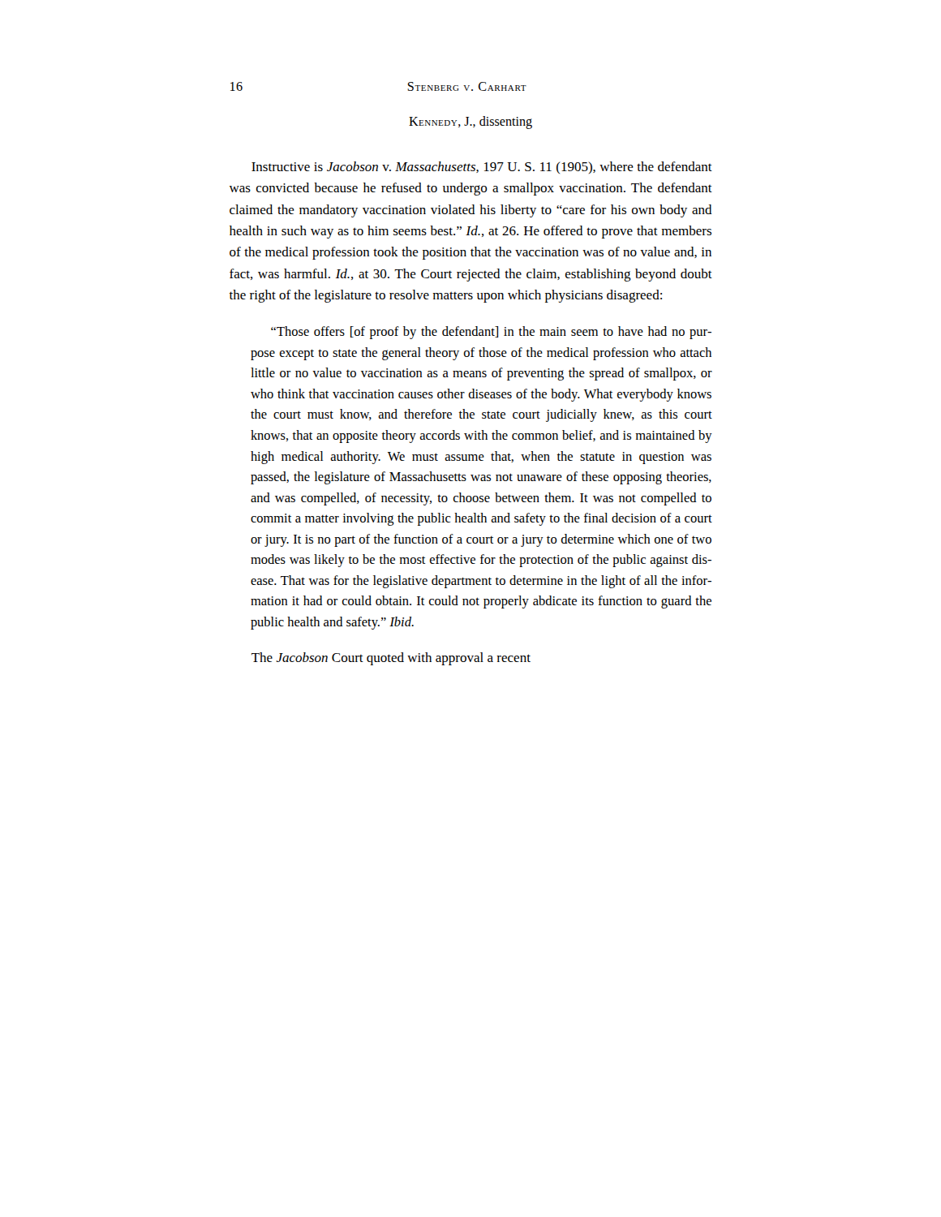16 Stenberg v. Carhart
Kennedy, J., dissenting
Instructive is Jacobson v. Massachusetts, 197 U. S. 11 (1905), where the defendant was convicted because he refused to undergo a smallpox vaccination. The defendant claimed the mandatory vaccination violated his liberty to “care for his own body and health in such way as to him seems best.” Id., at 26. He offered to prove that members of the medical profession took the position that the vaccination was of no value and, in fact, was harmful. Id., at 30. The Court rejected the claim, establishing beyond doubt the right of the legislature to resolve matters upon which physicians disagreed:
“Those offers [of proof by the defendant] in the main seem to have had no purpose except to state the general theory of those of the medical profession who attach little or no value to vaccination as a means of preventing the spread of smallpox, or who think that vaccination causes other diseases of the body. What everybody knows the court must know, and therefore the state court judicially knew, as this court knows, that an opposite theory accords with the common belief, and is maintained by high medical authority. We must assume that, when the statute in question was passed, the legislature of Massachusetts was not unaware of these opposing theories, and was compelled, of necessity, to choose between them. It was not compelled to commit a matter involving the public health and safety to the final decision of a court or jury. It is no part of the function of a court or a jury to determine which one of two modes was likely to be the most effective for the protection of the public against disease. That was for the legislative department to determine in the light of all the information it had or could obtain. It could not properly abdicate its function to guard the public health and safety.” Ibid.
The Jacobson Court quoted with approval a recent